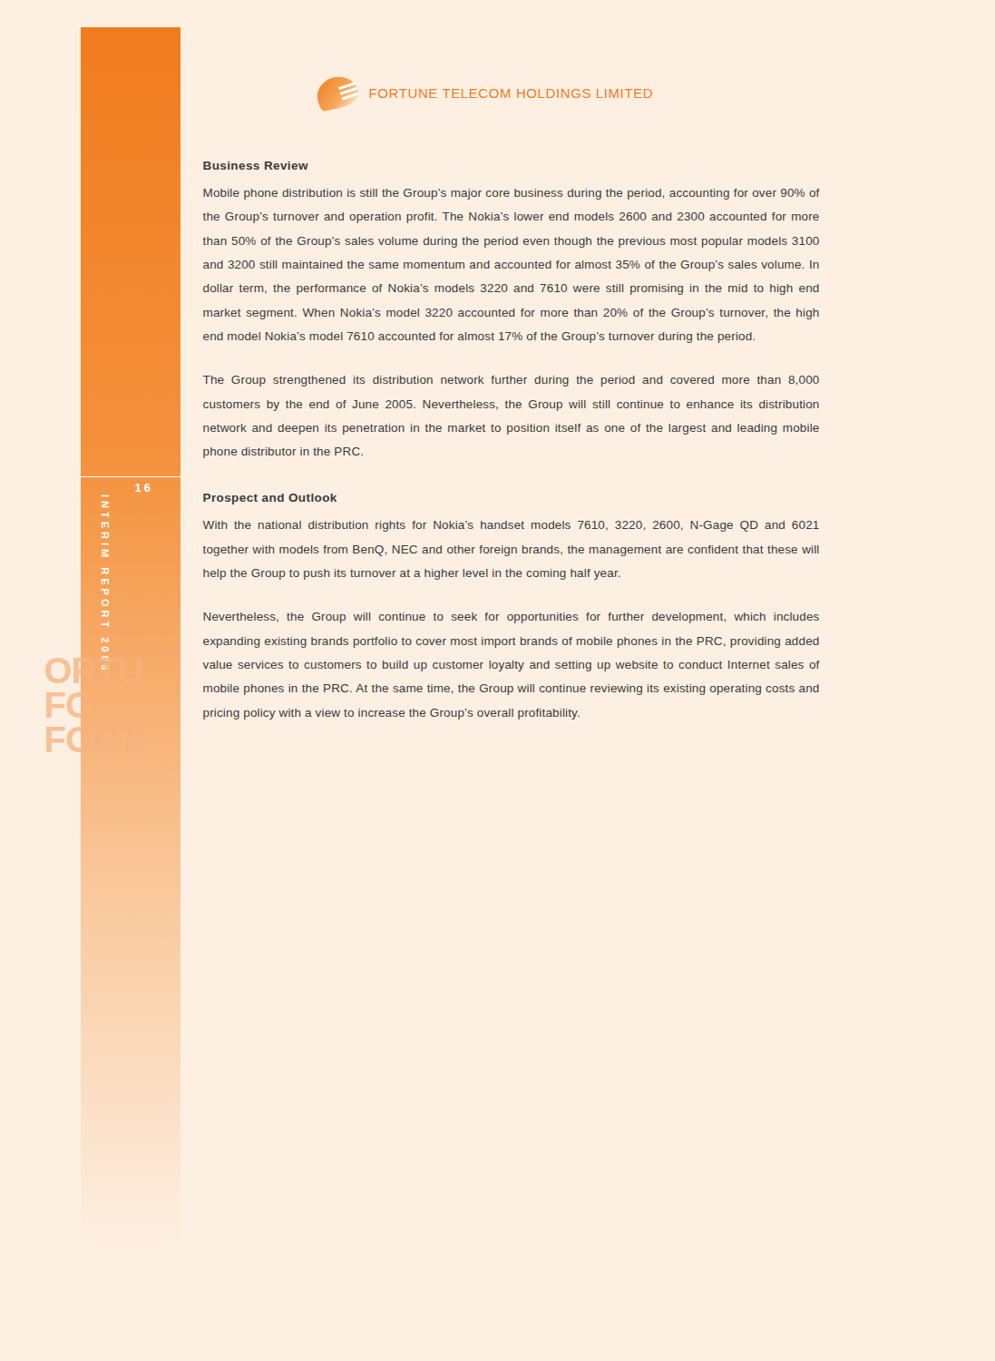16
INTERIM REPORT 2005
ORTUNET
FO
FORTU
FORTUNE TELECOM HOLDINGS LIMITED
Business Review
Mobile phone distribution is still the Group’s major core business during the period, accounting for over 90% of the Group’s turnover and operation profit. The Nokia’s lower end models 2600 and 2300 accounted for more than 50% of the Group’s sales volume during the period even though the previous most popular models 3100 and 3200 still maintained the same momentum and accounted for almost 35% of the Group’s sales volume. In dollar term, the performance of Nokia’s models 3220 and 7610 were still promising in the mid to high end market segment. When Nokia’s model 3220 accounted for more than 20% of the Group’s turnover, the high end model Nokia’s model 7610 accounted for almost 17% of the Group’s turnover during the period.
The Group strengthened its distribution network further during the period and covered more than 8,000 customers by the end of June 2005. Nevertheless, the Group will still continue to enhance its distribution network and deepen its penetration in the market to position itself as one of the largest and leading mobile phone distributor in the PRC.
Prospect and Outlook
With the national distribution rights for Nokia’s handset models 7610, 3220, 2600, N-Gage QD and 6021 together with models from BenQ, NEC and other foreign brands, the management are confident that these will help the Group to push its turnover at a higher level in the coming half year.
Nevertheless, the Group will continue to seek for opportunities for further development, which includes expanding existing brands portfolio to cover most import brands of mobile phones in the PRC, providing added value services to customers to build up customer loyalty and setting up website to conduct Internet sales of mobile phones in the PRC. At the same time, the Group will continue reviewing its existing operating costs and pricing policy with a view to increase the Group’s overall profitability.